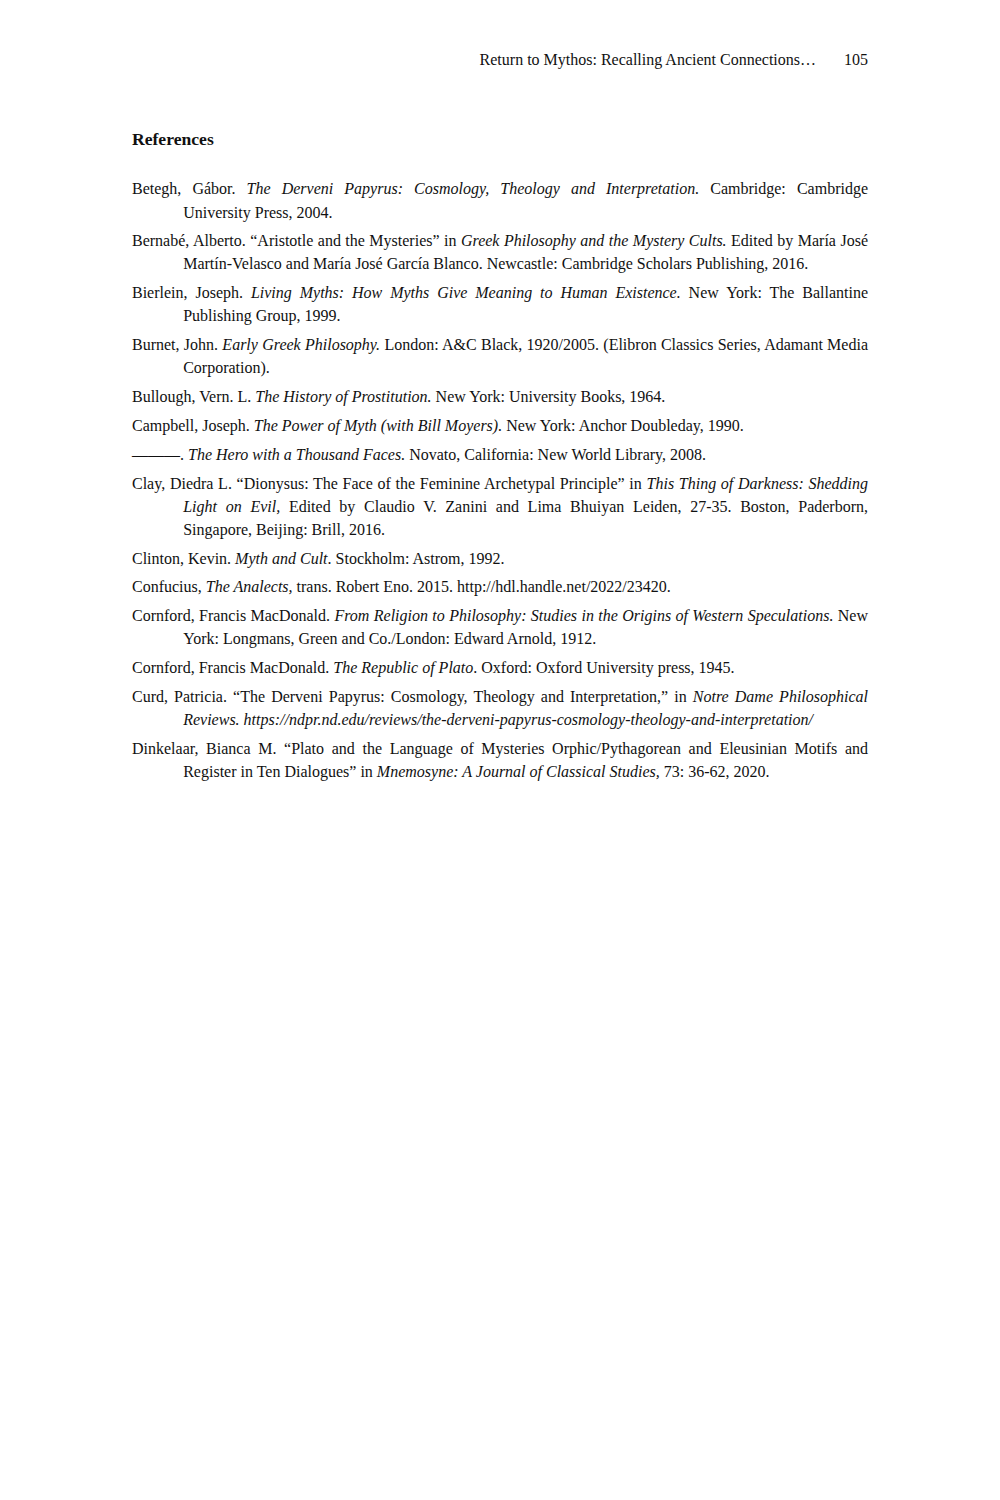Return to Mythos: Recalling Ancient Connections… 105
References
Betegh, Gábor. The Derveni Papyrus: Cosmology, Theology and Interpretation. Cambridge: Cambridge University Press, 2004.
Bernabé, Alberto. “Aristotle and the Mysteries” in Greek Philosophy and the Mystery Cults. Edited by María José Martín-Velasco and María José García Blanco. Newcastle: Cambridge Scholars Publishing, 2016.
Bierlein, Joseph. Living Myths: How Myths Give Meaning to Human Existence. New York: The Ballantine Publishing Group, 1999.
Burnet, John. Early Greek Philosophy. London: A&C Black, 1920/2005. (Elibron Classics Series, Adamant Media Corporation).
Bullough, Vern. L. The History of Prostitution. New York: University Books, 1964.
Campbell, Joseph. The Power of Myth (with Bill Moyers). New York: Anchor Doubleday, 1990.
———. The Hero with a Thousand Faces. Novato, California: New World Library, 2008.
Clay, Diedra L. “Dionysus: The Face of the Feminine Archetypal Principle” in This Thing of Darkness: Shedding Light on Evil, Edited by Claudio V. Zanini and Lima Bhuiyan Leiden, 27-35. Boston, Paderborn, Singapore, Beijing: Brill, 2016.
Clinton, Kevin. Myth and Cult. Stockholm: Astrom, 1992.
Confucius, The Analects, trans. Robert Eno. 2015. http://hdl.handle.net/2022/23420.
Cornford, Francis MacDonald. From Religion to Philosophy: Studies in the Origins of Western Speculations. New York: Longmans, Green and Co./London: Edward Arnold, 1912.
Cornford, Francis MacDonald. The Republic of Plato. Oxford: Oxford University press, 1945.
Curd, Patricia. “The Derveni Papyrus: Cosmology, Theology and Interpretation,” in Notre Dame Philosophical Reviews. https://ndpr.nd.edu/reviews/the-derveni-papyrus-cosmology-theology-and-interpretation/
Dinkelaar, Bianca M. “Plato and the Language of Mysteries Orphic/Pythagorean and Eleusinian Motifs and Register in Ten Dialogues” in Mnemosyne: A Journal of Classical Studies, 73: 36-62, 2020.